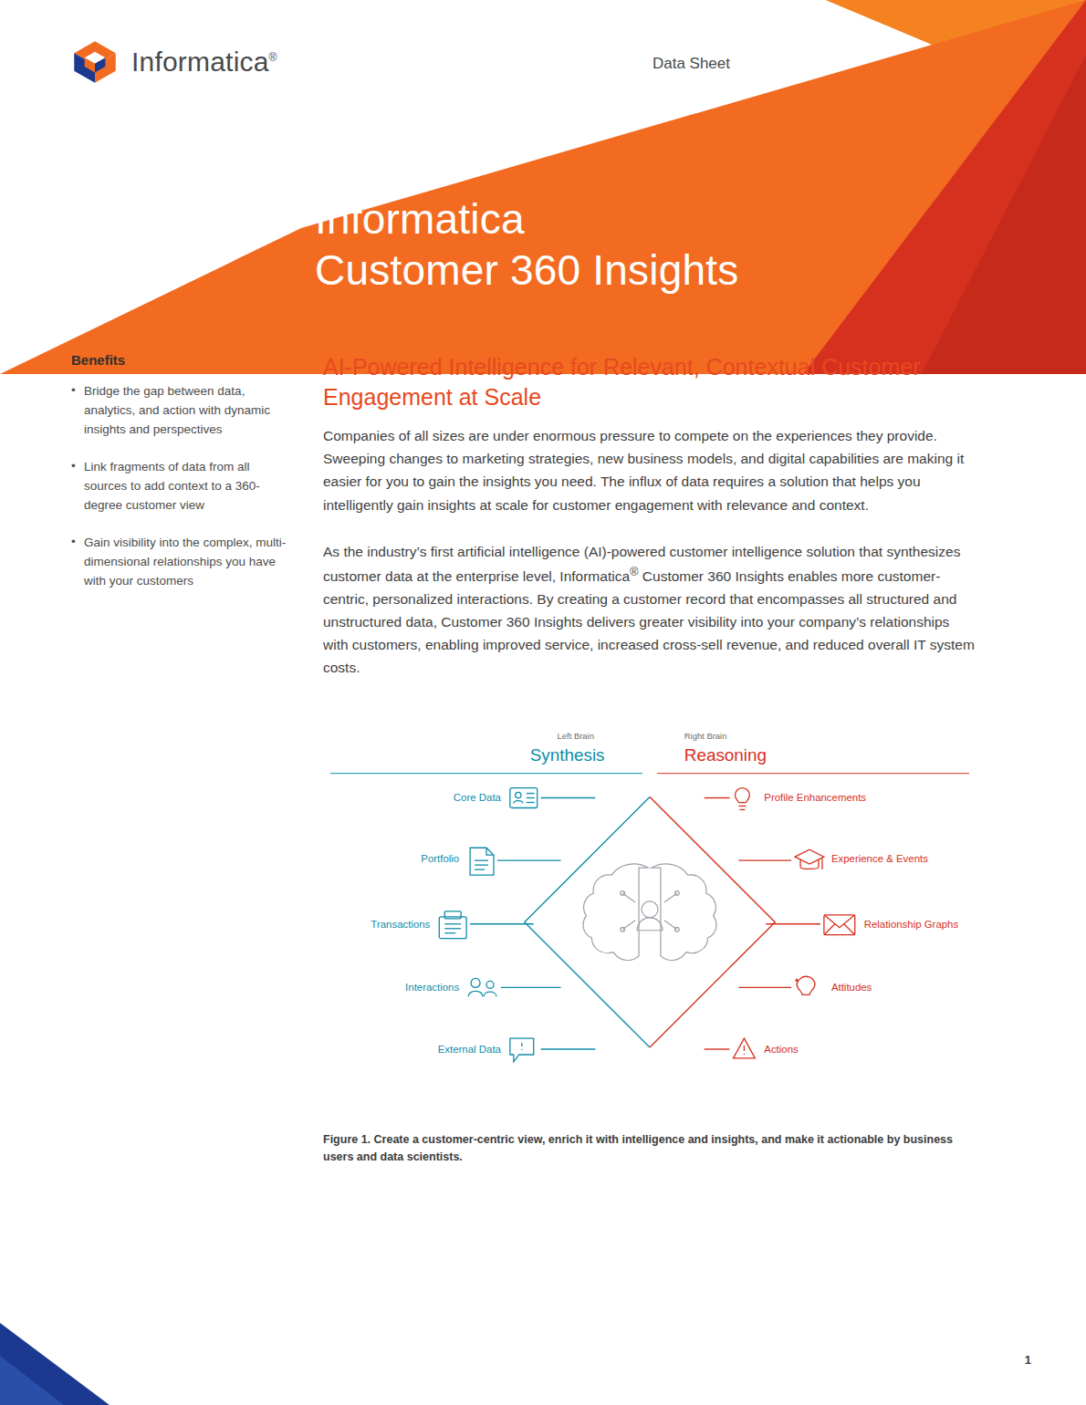Informatica®
Data Sheet
Informatica
Customer 360 Insights
Benefits
Bridge the gap between data, analytics, and action with dynamic insights and perspectives
Link fragments of data from all sources to add context to a 360-degree customer view
Gain visibility into the complex, multi-dimensional relationships you have with your customers
AI-Powered Intelligence for Relevant, Contextual Customer Engagement at Scale
Companies of all sizes are under enormous pressure to compete on the experiences they provide. Sweeping changes to marketing strategies, new business models, and digital capabilities are making it easier for you to gain the insights you need. The influx of data requires a solution that helps you intelligently gain insights at scale for customer engagement with relevance and context.
As the industry’s first artificial intelligence (AI)-powered customer intelligence solution that synthesizes customer data at the enterprise level, Informatica® Customer 360 Insights enables more customer-centric, personalized interactions. By creating a customer record that encompasses all structured and unstructured data, Customer 360 Insights delivers greater visibility into your company’s relationships with customers, enabling improved service, increased cross-sell revenue, and reduced overall IT system costs.
Left Brain Right Brain Synthesis Reasoning Core Data Portfolio Transactions Interactions External Data Profile Enhancements Experience & Events Relationship Graphs Attitudes Actions
Figure 1. Create a customer-centric view, enrich it with intelligence and insights, and make it actionable by business users and data scientists.
1